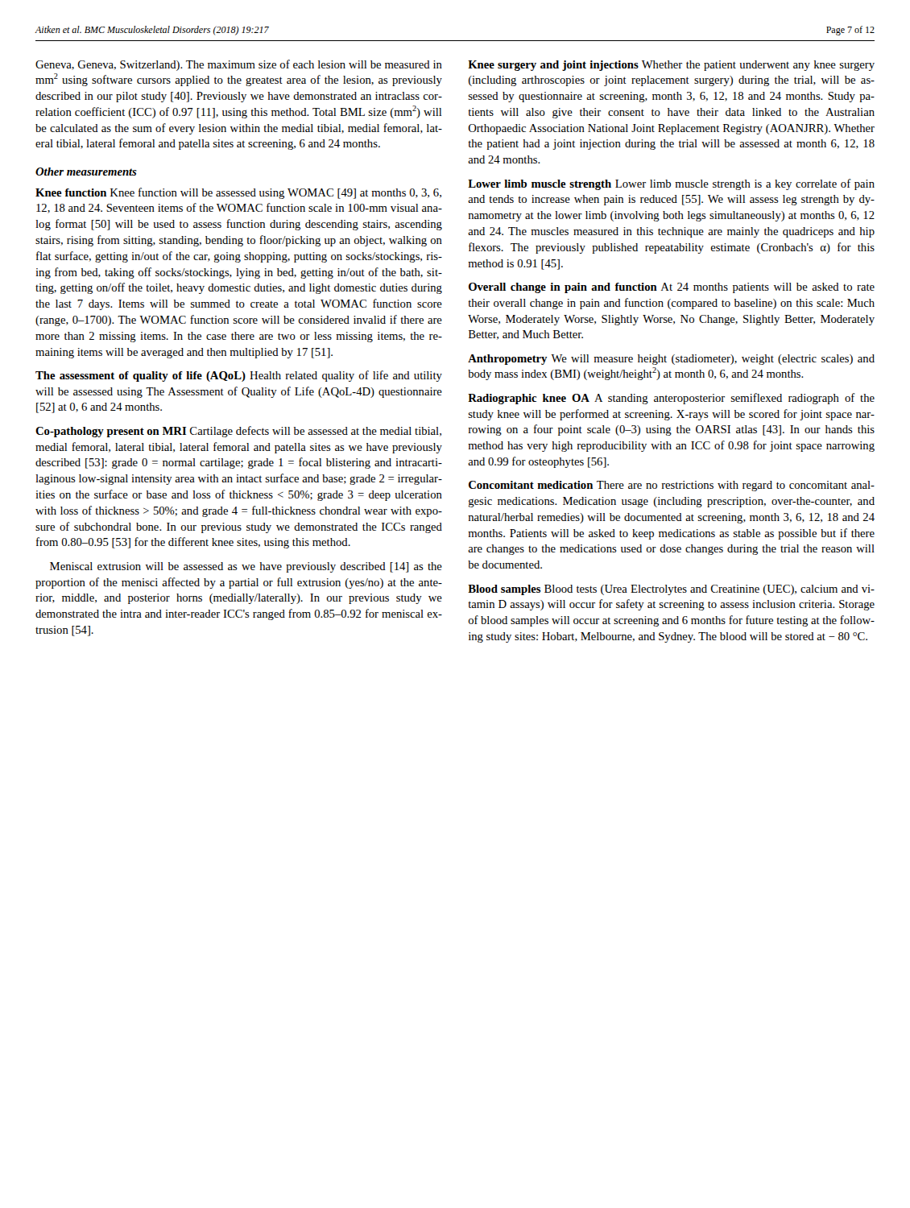Aitken et al. BMC Musculoskeletal Disorders (2018) 19:217
Page 7 of 12
Geneva, Geneva, Switzerland). The maximum size of each lesion will be measured in mm2 using software cursors applied to the greatest area of the lesion, as previously described in our pilot study [40]. Previously we have demonstrated an intraclass correlation coefficient (ICC) of 0.97 [11], using this method. Total BML size (mm2) will be calculated as the sum of every lesion within the medial tibial, medial femoral, lateral tibial, lateral femoral and patella sites at screening, 6 and 24 months.
Other measurements
Knee function Knee function will be assessed using WOMAC [49] at months 0, 3, 6, 12, 18 and 24. Seventeen items of the WOMAC function scale in 100-mm visual analog format [50] will be used to assess function during descending stairs, ascending stairs, rising from sitting, standing, bending to floor/picking up an object, walking on flat surface, getting in/out of the car, going shopping, putting on socks/stockings, rising from bed, taking off socks/stockings, lying in bed, getting in/out of the bath, sitting, getting on/off the toilet, heavy domestic duties, and light domestic duties during the last 7 days. Items will be summed to create a total WOMAC function score (range, 0–1700). The WOMAC function score will be considered invalid if there are more than 2 missing items. In the case there are two or less missing items, the remaining items will be averaged and then multiplied by 17 [51].
The assessment of quality of life (AQoL) Health related quality of life and utility will be assessed using The Assessment of Quality of Life (AQoL-4D) questionnaire [52] at 0, 6 and 24 months.
Co-pathology present on MRI Cartilage defects will be assessed at the medial tibial, medial femoral, lateral tibial, lateral femoral and patella sites as we have previously described [53]: grade 0 = normal cartilage; grade 1 = focal blistering and intracartilaginous low-signal intensity area with an intact surface and base; grade 2 = irregularities on the surface or base and loss of thickness < 50%; grade 3 = deep ulceration with loss of thickness > 50%; and grade 4 = full-thickness chondral wear with exposure of subchondral bone. In our previous study we demonstrated the ICCs ranged from 0.80–0.95 [53] for the different knee sites, using this method.
Meniscal extrusion will be assessed as we have previously described [14] as the proportion of the menisci affected by a partial or full extrusion (yes/no) at the anterior, middle, and posterior horns (medially/laterally). In our previous study we demonstrated the intra and inter-reader ICC's ranged from 0.85–0.92 for meniscal extrusion [54].
Knee surgery and joint injections Whether the patient underwent any knee surgery (including arthroscopies or joint replacement surgery) during the trial, will be assessed by questionnaire at screening, month 3, 6, 12, 18 and 24 months. Study patients will also give their consent to have their data linked to the Australian Orthopaedic Association National Joint Replacement Registry (AOANJRR). Whether the patient had a joint injection during the trial will be assessed at month 6, 12, 18 and 24 months.
Lower limb muscle strength Lower limb muscle strength is a key correlate of pain and tends to increase when pain is reduced [55]. We will assess leg strength by dynamometry at the lower limb (involving both legs simultaneously) at months 0, 6, 12 and 24. The muscles measured in this technique are mainly the quadriceps and hip flexors. The previously published repeatability estimate (Cronbach's α) for this method is 0.91 [45].
Overall change in pain and function At 24 months patients will be asked to rate their overall change in pain and function (compared to baseline) on this scale: Much Worse, Moderately Worse, Slightly Worse, No Change, Slightly Better, Moderately Better, and Much Better.
Anthropometry We will measure height (stadiometer), weight (electric scales) and body mass index (BMI) (weight/height2) at month 0, 6, and 24 months.
Radiographic knee OA A standing anteroposterior semiflexed radiograph of the study knee will be performed at screening. X-rays will be scored for joint space narrowing on a four point scale (0–3) using the OARSI atlas [43]. In our hands this method has very high reproducibility with an ICC of 0.98 for joint space narrowing and 0.99 for osteophytes [56].
Concomitant medication There are no restrictions with regard to concomitant analgesic medications. Medication usage (including prescription, over-the-counter, and natural/herbal remedies) will be documented at screening, month 3, 6, 12, 18 and 24 months. Patients will be asked to keep medications as stable as possible but if there are changes to the medications used or dose changes during the trial the reason will be documented.
Blood samples Blood tests (Urea Electrolytes and Creatinine (UEC), calcium and vitamin D assays) will occur for safety at screening to assess inclusion criteria. Storage of blood samples will occur at screening and 6 months for future testing at the following study sites: Hobart, Melbourne, and Sydney. The blood will be stored at − 80 °C.